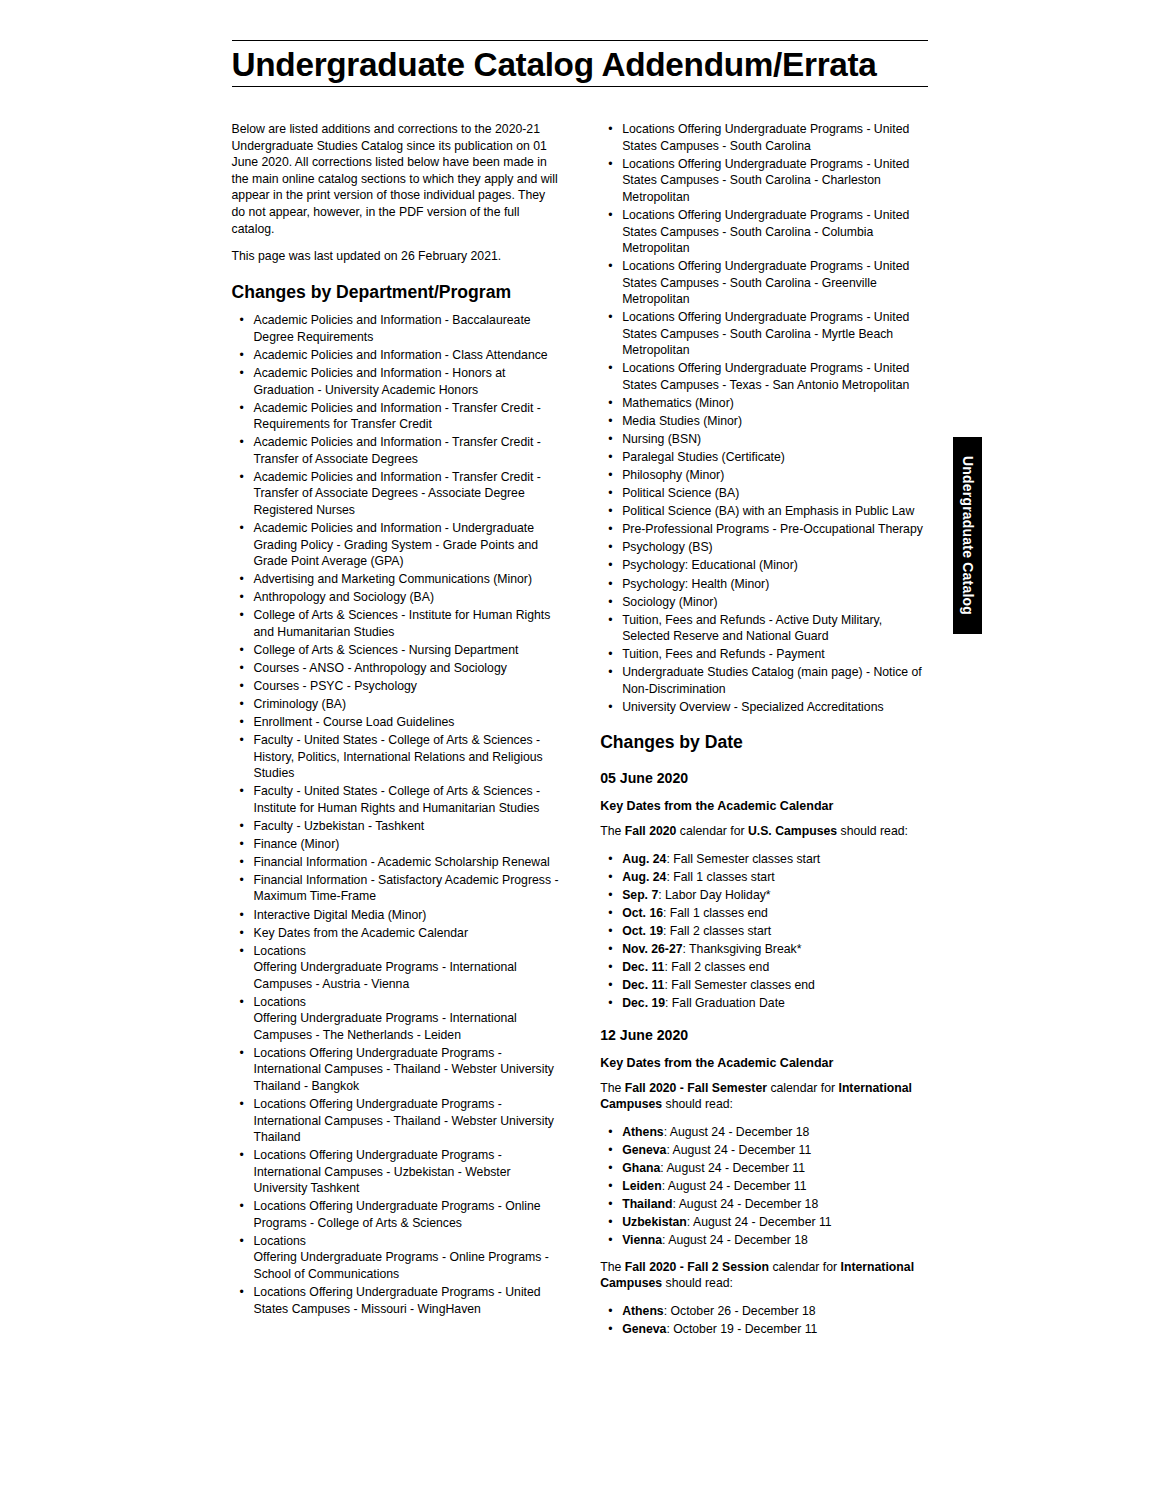Undergraduate Catalog Addendum/Errata
Below are listed additions and corrections to the 2020-21 Undergraduate Studies Catalog since its publication on 01 June 2020. All corrections listed below have been made in the main online catalog sections to which they apply and will appear in the print version of those individual pages. They do not appear, however, in the PDF version of the full catalog.
This page was last updated on 26 February 2021.
Changes by Department/Program
Academic Policies and Information - Baccalaureate Degree Requirements
Academic Policies and Information - Class Attendance
Academic Policies and Information - Honors at Graduation - University Academic Honors
Academic Policies and Information - Transfer Credit - Requirements for Transfer Credit
Academic Policies and Information - Transfer Credit - Transfer of Associate Degrees
Academic Policies and Information - Transfer Credit - Transfer of Associate Degrees - Associate Degree Registered Nurses
Academic Policies and Information - Undergraduate Grading Policy - Grading System - Grade Points and Grade Point Average (GPA)
Advertising and Marketing Communications (Minor)
Anthropology and Sociology (BA)
College of Arts & Sciences - Institute for Human Rights and Humanitarian Studies
College of Arts & Sciences - Nursing Department
Courses - ANSO - Anthropology and Sociology
Courses - PSYC - Psychology
Criminology (BA)
Enrollment - Course Load Guidelines
Faculty - United States - College of Arts & Sciences - History, Politics, International Relations and Religious Studies
Faculty - United States - College of Arts & Sciences - Institute for Human Rights and Humanitarian Studies
Faculty - Uzbekistan - Tashkent
Finance (Minor)
Financial Information - Academic Scholarship Renewal
Financial Information - Satisfactory Academic Progress - Maximum Time-Frame
Interactive Digital Media (Minor)
Key Dates from the Academic Calendar
Locations
Offering Undergraduate Programs - International Campuses - Austria - Vienna
Locations
Offering Undergraduate Programs - International Campuses - The Netherlands - Leiden
Locations Offering Undergraduate Programs - International Campuses - Thailand - Webster University Thailand - Bangkok
Locations Offering Undergraduate Programs - International Campuses - Thailand - Webster University Thailand
Locations Offering Undergraduate Programs - International Campuses - Uzbekistan - Webster University Tashkent
Locations Offering Undergraduate Programs - Online Programs - College of Arts & Sciences
Locations
Offering Undergraduate Programs - Online Programs - School of Communications
Locations Offering Undergraduate Programs - United States Campuses - Missouri - WingHaven
Locations Offering Undergraduate Programs - United States Campuses - South Carolina
Locations Offering Undergraduate Programs - United States Campuses - South Carolina - Charleston Metropolitan
Locations Offering Undergraduate Programs - United States Campuses - South Carolina - Columbia Metropolitan
Locations Offering Undergraduate Programs - United States Campuses - South Carolina - Greenville Metropolitan
Locations Offering Undergraduate Programs - United States Campuses - South Carolina - Myrtle Beach Metropolitan
Locations Offering Undergraduate Programs - United States Campuses - Texas - San Antonio Metropolitan
Mathematics (Minor)
Media Studies (Minor)
Nursing (BSN)
Paralegal Studies (Certificate)
Philosophy (Minor)
Political Science (BA)
Political Science (BA) with an Emphasis in Public Law
Pre-Professional Programs - Pre-Occupational Therapy
Psychology (BS)
Psychology: Educational (Minor)
Psychology: Health (Minor)
Sociology (Minor)
Tuition, Fees and Refunds - Active Duty Military, Selected Reserve and National Guard
Tuition, Fees and Refunds - Payment
Undergraduate Studies Catalog (main page) - Notice of Non-Discrimination
University Overview - Specialized Accreditations
Changes by Date
05 June 2020
Key Dates from the Academic Calendar
The Fall 2020 calendar for U.S. Campuses should read:
Aug. 24: Fall Semester classes start
Aug. 24: Fall 1 classes start
Sep. 7: Labor Day Holiday*
Oct. 16: Fall 1 classes end
Oct. 19: Fall 2 classes start
Nov. 26-27: Thanksgiving Break*
Dec. 11: Fall 2 classes end
Dec. 11: Fall Semester classes end
Dec. 19: Fall Graduation Date
12 June 2020
Key Dates from the Academic Calendar
The Fall 2020 - Fall Semester calendar for International Campuses should read:
Athens: August 24 - December 18
Geneva: August 24 - December 11
Ghana: August 24 - December 11
Leiden: August 24 - December 11
Thailand: August 24 - December 18
Uzbekistan: August 24 - December 11
Vienna: August 24 - December 18
The Fall 2020 - Fall 2 Session calendar for International Campuses should read:
Athens: October 26 - December 18
Geneva: October 19 - December 11
Undergraduate Catalog